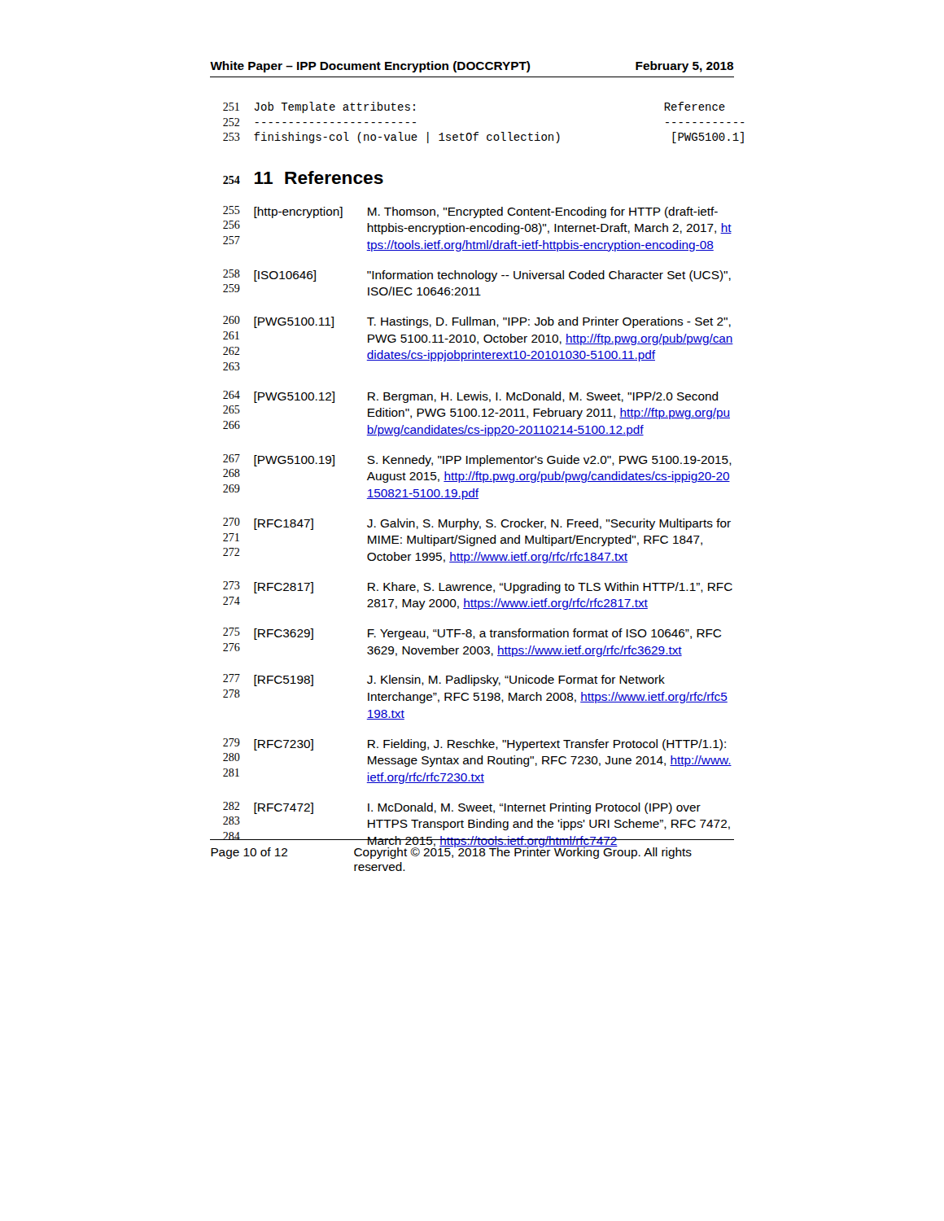White Paper – IPP Document Encryption (DOCCRYPT)
February 5, 2018
251 Job Template attributes: Reference 252------------------------ ------------ 253finishings-col (no-value | 1setOf collection) [PWG5100.1]
25411 References
255
256
257
[http-encryption]
M. Thomson, "Encrypted Content-Encoding for HTTP (draft-ietf-httpbis-encryption-encoding-08)", Internet-Draft, March 2, 2017, https://tools.ietf.org/html/draft-ietf-httpbis-encryption-encoding-08
258
259
[ISO10646]
"Information technology -- Universal Coded Character Set (UCS)", ISO/IEC 10646:2011
260
261
262
263
[PWG5100.11]
T. Hastings, D. Fullman, "IPP: Job and Printer Operations - Set 2", PWG 5100.11-2010, October 2010, http://ftp.pwg.org/pub/pwg/candidates/cs-ippjobprinterext10-20101030-5100.11.pdf
264
265
266
[PWG5100.12]
R. Bergman, H. Lewis, I. McDonald, M. Sweet, "IPP/2.0 Second Edition", PWG 5100.12-2011, February 2011, http://ftp.pwg.org/pub/pwg/candidates/cs-ipp20-20110214-5100.12.pdf
267
268
269
[PWG5100.19]
S. Kennedy, "IPP Implementor's Guide v2.0", PWG 5100.19-2015, August 2015, http://ftp.pwg.org/pub/pwg/candidates/cs-ippig20-20150821-5100.19.pdf
270
271
272
[RFC1847]
J. Galvin, S. Murphy, S. Crocker, N. Freed, "Security Multiparts for MIME: Multipart/Signed and Multipart/Encrypted", RFC 1847, October 1995, http://www.ietf.org/rfc/rfc1847.txt
273
274
[RFC2817]
R. Khare, S. Lawrence, “Upgrading to TLS Within HTTP/1.1”, RFC 2817, May 2000, https://www.ietf.org/rfc/rfc2817.txt
275
276
[RFC3629]
F. Yergeau, “UTF-8, a transformation format of ISO 10646”, RFC 3629, November 2003, https://www.ietf.org/rfc/rfc3629.txt
277
278
[RFC5198]
J. Klensin, M. Padlipsky, “Unicode Format for Network Interchange”, RFC 5198, March 2008, https://www.ietf.org/rfc/rfc5198.txt
279
280
281
[RFC7230]
R. Fielding, J. Reschke, "Hypertext Transfer Protocol (HTTP/1.1): Message Syntax and Routing", RFC 7230, June 2014, http://www.ietf.org/rfc/rfc7230.txt
282
283
284
[RFC7472]
I. McDonald, M. Sweet, “Internet Printing Protocol (IPP) over HTTPS Transport Binding and the 'ipps' URI Scheme”, RFC 7472, March 2015, https://tools.ietf.org/html/rfc7472
Page 10 of 12
Copyright © 2015, 2018 The Printer Working Group. All rights reserved.